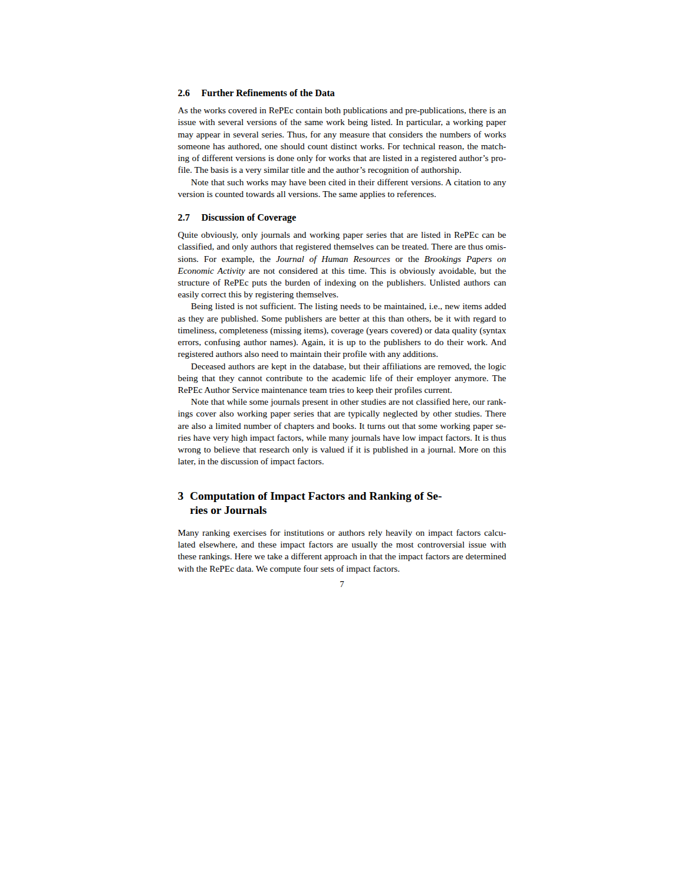2.6 Further Refinements of the Data
As the works covered in RePEc contain both publications and pre-publications, there is an issue with several versions of the same work being listed. In particular, a working paper may appear in several series. Thus, for any measure that considers the numbers of works someone has authored, one should count distinct works. For technical reason, the matching of different versions is done only for works that are listed in a registered author’s profile. The basis is a very similar title and the author’s recognition of authorship.
Note that such works may have been cited in their different versions. A citation to any version is counted towards all versions. The same applies to references.
2.7 Discussion of Coverage
Quite obviously, only journals and working paper series that are listed in RePEc can be classified, and only authors that registered themselves can be treated. There are thus omissions. For example, the Journal of Human Resources or the Brookings Papers on Economic Activity are not considered at this time. This is obviously avoidable, but the structure of RePEc puts the burden of indexing on the publishers. Unlisted authors can easily correct this by registering themselves.
Being listed is not sufficient. The listing needs to be maintained, i.e., new items added as they are published. Some publishers are better at this than others, be it with regard to timeliness, completeness (missing items), coverage (years covered) or data quality (syntax errors, confusing author names). Again, it is up to the publishers to do their work. And registered authors also need to maintain their profile with any additions.
Deceased authors are kept in the database, but their affiliations are removed, the logic being that they cannot contribute to the academic life of their employer anymore. The RePEc Author Service maintenance team tries to keep their profiles current.
Note that while some journals present in other studies are not classified here, our rankings cover also working paper series that are typically neglected by other studies. There are also a limited number of chapters and books. It turns out that some working paper series have very high impact factors, while many journals have low impact factors. It is thus wrong to believe that research only is valued if it is published in a journal. More on this later, in the discussion of impact factors.
3 Computation of Impact Factors and Ranking of Se-ries or Journals
Many ranking exercises for institutions or authors rely heavily on impact factors calculated elsewhere, and these impact factors are usually the most controversial issue with these rankings. Here we take a different approach in that the impact factors are determined with the RePEc data. We compute four sets of impact factors.
7